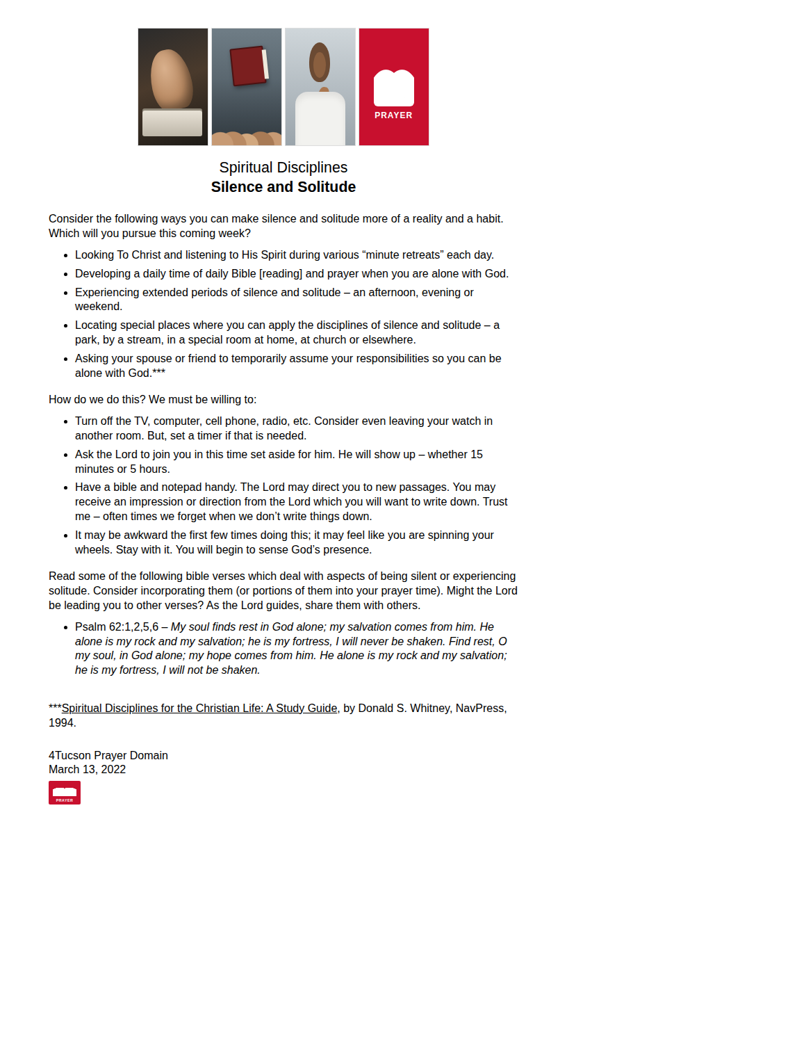PRAYER
Spiritual Disciplines
Silence and Solitude
Consider the following ways you can make silence and solitude more of a reality and a habit. Which will you pursue this coming week?
Looking To Christ and listening to His Spirit during various “minute retreats” each day.
Developing a daily time of daily Bible [reading] and prayer when you are alone with God.
Experiencing extended periods of silence and solitude – an afternoon, evening or weekend.
Locating special places where you can apply the disciplines of silence and solitude – a park, by a stream, in a special room at home, at church or elsewhere.
Asking your spouse or friend to temporarily assume your responsibilities so you can be alone with God.***
How do we do this? We must be willing to:
Turn off the TV, computer, cell phone, radio, etc. Consider even leaving your watch in another room. But, set a timer if that is needed.
Ask the Lord to join you in this time set aside for him. He will show up – whether 15 minutes or 5 hours.
Have a bible and notepad handy. The Lord may direct you to new passages. You may receive an impression or direction from the Lord which you will want to write down. Trust me – often times we forget when we don’t write things down.
It may be awkward the first few times doing this; it may feel like you are spinning your wheels. Stay with it. You will begin to sense God’s presence.
Read some of the following bible verses which deal with aspects of being silent or experiencing solitude. Consider incorporating them (or portions of them into your prayer time). Might the Lord be leading you to other verses? As the Lord guides, share them with others.
Psalm 62:1,2,5,6 – My soul finds rest in God alone; my salvation comes from him. He alone is my rock and my salvation; he is my fortress, I will never be shaken. Find rest, O my soul, in God alone; my hope comes from him. He alone is my rock and my salvation; he is my fortress, I will not be shaken.
***Spiritual Disciplines for the Christian Life: A Study Guide, by Donald S. Whitney, NavPress, 1994.
4Tucson Prayer Domain
March 13, 2022